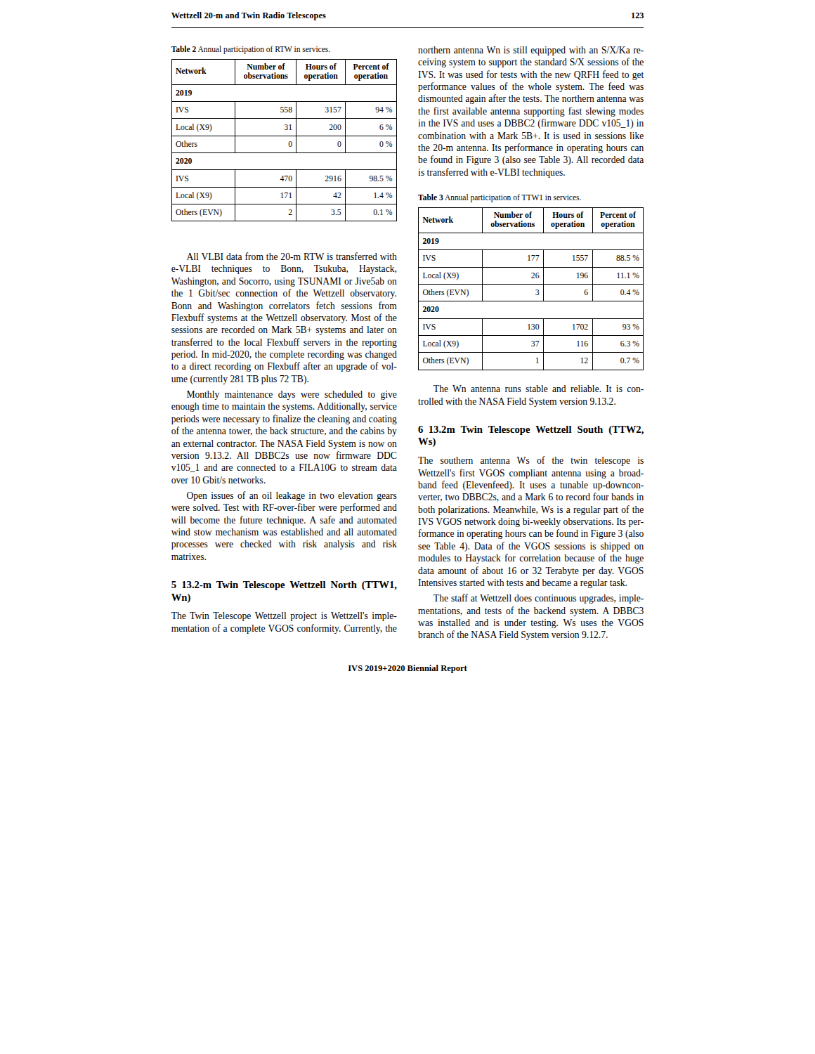Wettzell 20-m and Twin Radio Telescopes 123
Table 2 Annual participation of RTW in services.
| Network | Number of observations | Hours of operation | Percent of operation |
| --- | --- | --- | --- |
| 2019 |
| IVS | 558 | 3157 | 94 % |
| Local (X9) | 31 | 200 | 6 % |
| Others | 0 | 0 | 0 % |
| 2020 |
| IVS | 470 | 2916 | 98.5 % |
| Local (X9) | 171 | 42 | 1.4 % |
| Others (EVN) | 2 | 3.5 | 0.1 % |
All VLBI data from the 20-m RTW is transferred with e-VLBI techniques to Bonn, Tsukuba, Haystack, Washington, and Socorro, using TSUNAMI or Jive5ab on the 1 Gbit/sec connection of the Wettzell observatory. Bonn and Washington correlators fetch sessions from Flexbuff systems at the Wettzell observatory. Most of the sessions are recorded on Mark 5B+ systems and later on transferred to the local Flexbuff servers in the reporting period. In mid-2020, the complete recording was changed to a direct recording on Flexbuff after an upgrade of volume (currently 281 TB plus 72 TB).
Monthly maintenance days were scheduled to give enough time to maintain the systems. Additionally, service periods were necessary to finalize the cleaning and coating of the antenna tower, the back structure, and the cabins by an external contractor. The NASA Field System is now on version 9.13.2. All DBBC2s use now firmware DDC v105_1 and are connected to a FILA10G to stream data over 10 Gbit/s networks.
Open issues of an oil leakage in two elevation gears were solved. Test with RF-over-fiber were performed and will become the future technique. A safe and automated wind stow mechanism was established and all automated processes were checked with risk analysis and risk matrixes.
513.2-m Twin Telescope Wettzell North (TTW1, Wn)
The Twin Telescope Wettzell project is Wettzell's implementation of a complete VGOS conformity. Currently, the northern antenna Wn is still equipped with an S/X/Ka receiving system to support the standard S/X sessions of the IVS. It was used for tests with the new QRFH feed to get performance values of the whole system. The feed was dismounted again after the tests. The northern antenna was the first available antenna supporting fast slewing modes in the IVS and uses a DBBC2 (firmware DDC v105_1) in combination with a Mark 5B+. It is used in sessions like the 20-m antenna. Its performance in operating hours can be found in Figure 3 (also see Table 3). All recorded data is transferred with e-VLBI techniques.
Table 3 Annual participation of TTW1 in services.
| Network | Number of observations | Hours of operation | Percent of operation |
| --- | --- | --- | --- |
| 2019 |
| IVS | 177 | 1557 | 88.5 % |
| Local (X9) | 26 | 196 | 11.1 % |
| Others (EVN) | 3 | 6 | 0.4 % |
| 2020 |
| IVS | 130 | 1702 | 93 % |
| Local (X9) | 37 | 116 | 6.3 % |
| Others (EVN) | 1 | 12 | 0.7 % |
The Wn antenna runs stable and reliable. It is controlled with the NASA Field System version 9.13.2.
613.2m Twin Telescope Wettzell South (TTW2, Ws)
The southern antenna Ws of the twin telescope is Wettzell's first VGOS compliant antenna using a broadband feed (Elevenfeed). It uses a tunable up-downconverter, two DBBC2s, and a Mark 6 to record four bands in both polarizations. Meanwhile, Ws is a regular part of the IVS VGOS network doing bi-weekly observations. Its performance in operating hours can be found in Figure 3 (also see Table 4). Data of the VGOS sessions is shipped on modules to Haystack for correlation because of the huge data amount of about 16 or 32 Terabyte per day. VGOS Intensives started with tests and became a regular task.
The staff at Wettzell does continuous upgrades, implementations, and tests of the backend system. A DBBC3 was installed and is under testing. Ws uses the VGOS branch of the NASA Field System version 9.12.7.
IVS 2019+2020 Biennial Report